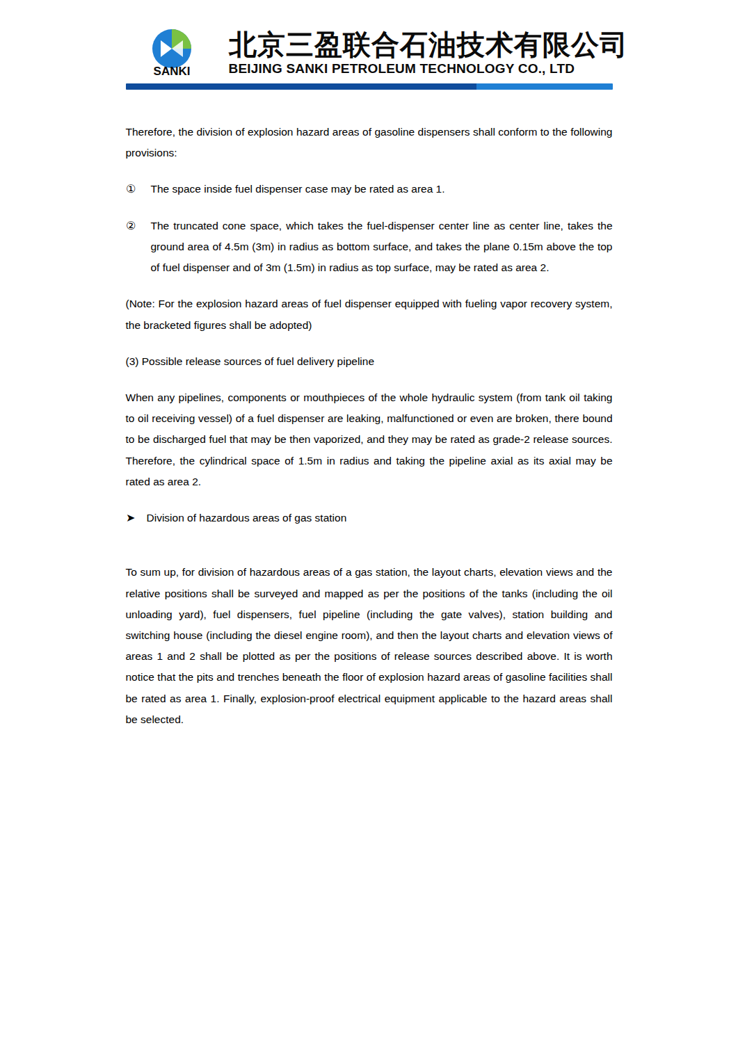SANKI
北京三盈联合石油技术有限公司
BEIJING SANKI PETROLEUM TECHNOLOGY CO., LTD
Therefore, the division of explosion hazard areas of gasoline dispensers shall conform to the following provisions:
① The space inside fuel dispenser case may be rated as area 1.
② The truncated cone space, which takes the fuel-dispenser center line as center line, takes the ground area of 4.5m (3m) in radius as bottom surface, and takes the plane 0.15m above the top of fuel dispenser and of 3m (1.5m) in radius as top surface, may be rated as area 2.
(Note: For the explosion hazard areas of fuel dispenser equipped with fueling vapor recovery system, the bracketed figures shall be adopted)
(3) Possible release sources of fuel delivery pipeline
When any pipelines, components or mouthpieces of the whole hydraulic system (from tank oil taking to oil receiving vessel) of a fuel dispenser are leaking, malfunctioned or even are broken, there bound to be discharged fuel that may be then vaporized, and they may be rated as grade-2 release sources. Therefore, the cylindrical space of 1.5m in radius and taking the pipeline axial as its axial may be rated as area 2.
➤ Division of hazardous areas of gas station
To sum up, for division of hazardous areas of a gas station, the layout charts, elevation views and the relative positions shall be surveyed and mapped as per the positions of the tanks (including the oil unloading yard), fuel dispensers, fuel pipeline (including the gate valves), station building and switching house (including the diesel engine room), and then the layout charts and elevation views of areas 1 and 2 shall be plotted as per the positions of release sources described above. It is worth notice that the pits and trenches beneath the floor of explosion hazard areas of gasoline facilities shall be rated as area 1. Finally, explosion-proof electrical equipment applicable to the hazard areas shall be selected.